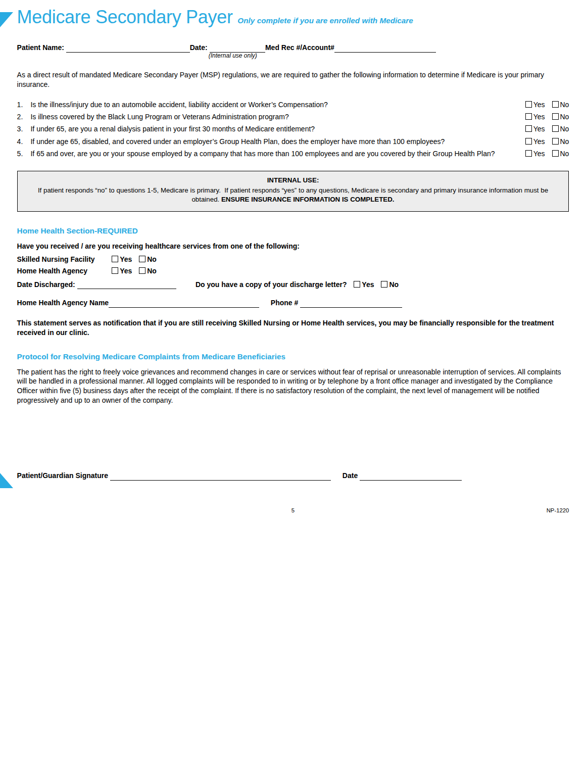Medicare Secondary Payer Only complete if you are enrolled with Medicare
Patient Name: Date: Med Rec #/Account# (Internal use only)
As a direct result of mandated Medicare Secondary Payer (MSP) regulations, we are required to gather the following information to determine if Medicare is your primary insurance.
Is the illness/injury due to an automobile accident, liability accident or Worker’s Compensation? Yes No
Is illness covered by the Black Lung Program or Veterans Administration program? Yes No
If under 65, are you a renal dialysis patient in your first 30 months of Medicare entitlement? Yes No
If under age 65, disabled, and covered under an employer’s Group Health Plan, does the employer have more than 100 employees? Yes No
If 65 and over, are you or your spouse employed by a company that has more than 100 employees and are you covered by their Group Health Plan? Yes No
INTERNAL USE: If patient responds “no” to questions 1-5, Medicare is primary. If patient responds “yes” to any questions, Medicare is secondary and primary insurance information must be obtained. ENSURE INSURANCE INFORMATION IS COMPLETED.
Home Health Section-REQUIRED
Have you received / are you receiving healthcare services from one of the following:
Skilled Nursing Facility Yes No
Home Health Agency Yes No
Date Discharged: Do you have a copy of your discharge letter? Yes No
Home Health Agency Name Phone #
This statement serves as notification that if you are still receiving Skilled Nursing or Home Health services, you may be financially responsible for the treatment received in our clinic.
Protocol for Resolving Medicare Complaints from Medicare Beneficiaries
The patient has the right to freely voice grievances and recommend changes in care or services without fear of reprisal or unreasonable interruption of services. All complaints will be handled in a professional manner. All logged complaints will be responded to in writing or by telephone by a front office manager and investigated by the Compliance Officer within five (5) business days after the receipt of the complaint. If there is no satisfactory resolution of the complaint, the next level of management will be notified progressively and up to an owner of the company.
Patient/Guardian Signature Date
5
NP-1220